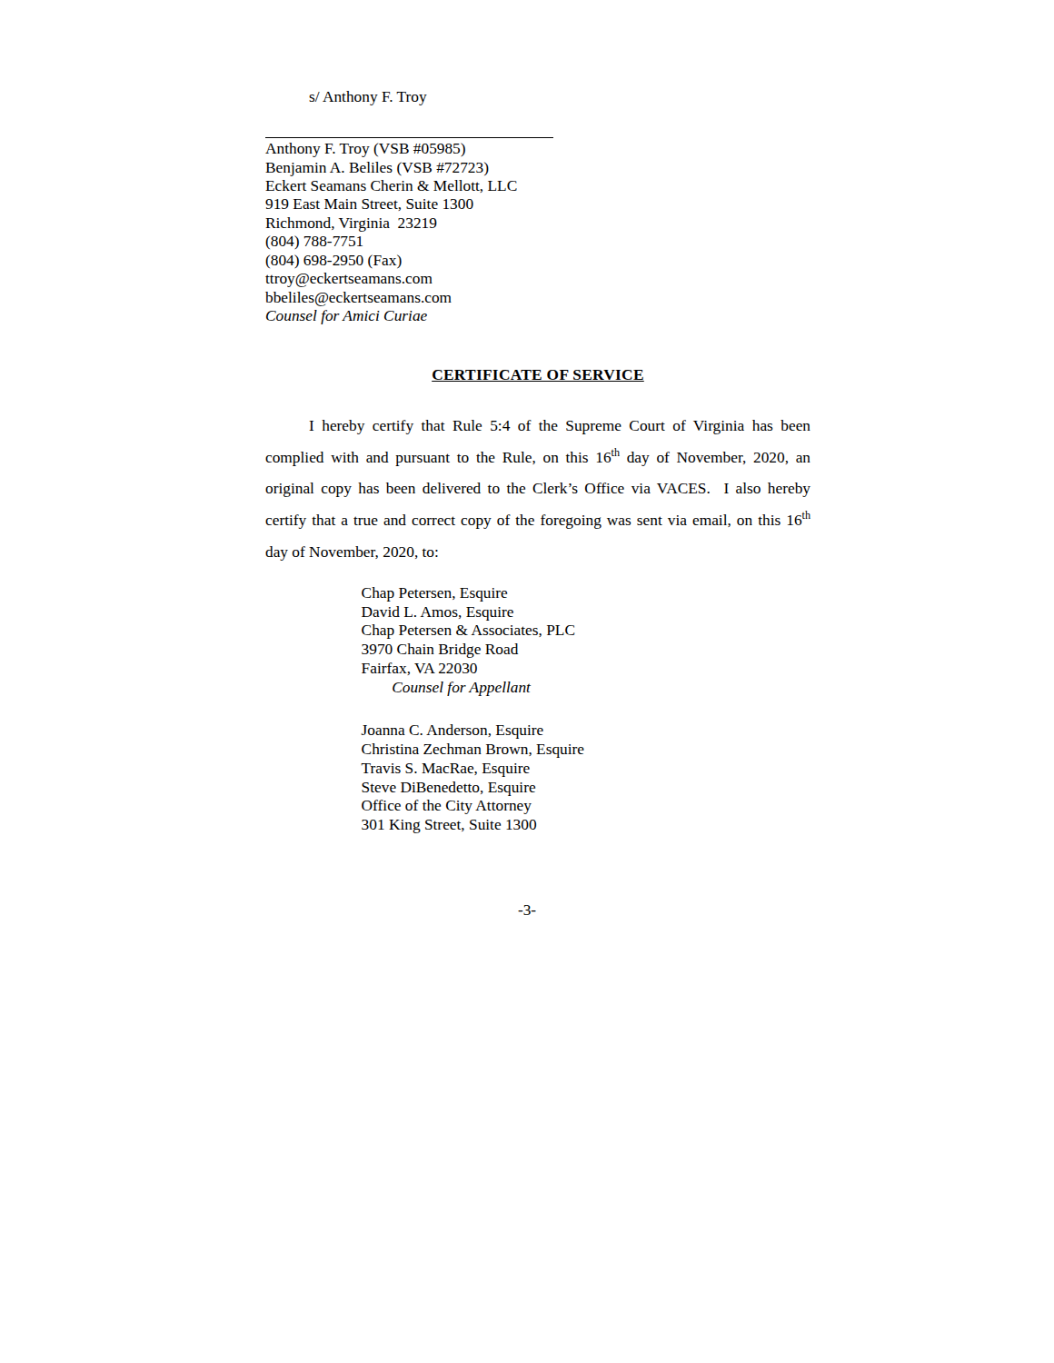s/ Anthony F. Troy
Anthony F. Troy (VSB #05985)
Benjamin A. Beliles (VSB #72723)
Eckert Seamans Cherin & Mellott, LLC
919 East Main Street, Suite 1300
Richmond, Virginia 23219
(804) 788-7751
(804) 698-2950 (Fax)
ttroy@eckertseamans.com
bbeliles@eckertseamans.com
Counsel for Amici Curiae
CERTIFICATE OF SERVICE
I hereby certify that Rule 5:4 of the Supreme Court of Virginia has been complied with and pursuant to the Rule, on this 16th day of November, 2020, an original copy has been delivered to the Clerk’s Office via VACES. I also hereby certify that a true and correct copy of the foregoing was sent via email, on this 16th day of November, 2020, to:
Chap Petersen, Esquire
David L. Amos, Esquire
Chap Petersen & Associates, PLC
3970 Chain Bridge Road
Fairfax, VA 22030
Counsel for Appellant
Joanna C. Anderson, Esquire
Christina Zechman Brown, Esquire
Travis S. MacRae, Esquire
Steve DiBenedetto, Esquire
Office of the City Attorney
301 King Street, Suite 1300
-3-